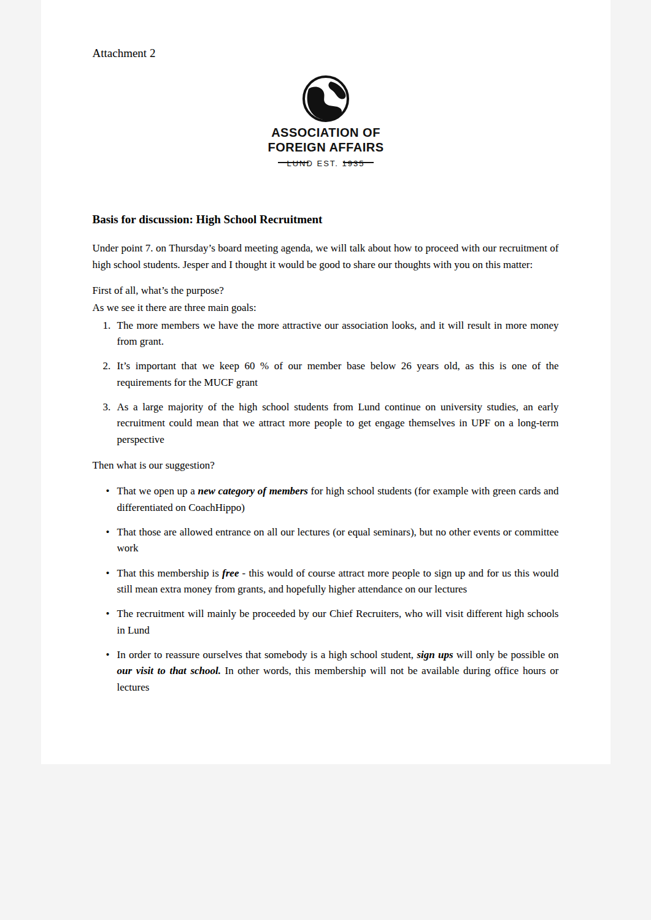Attachment 2
ASSOCIATION OF FOREIGN AFFAIRS LUND EST. 1935
Basis for discussion: High School Recruitment
Under point 7. on Thursday’s board meeting agenda, we will talk about how to proceed with our recruitment of high school students. Jesper and I thought it would be good to share our thoughts with you on this matter:
First of all, what’s the purpose?
As we see it there are three main goals:
The more members we have the more attractive our association looks, and it will result in more money from grant.
It’s important that we keep 60 % of our member base below 26 years old, as this is one of the requirements for the MUCF grant
As a large majority of the high school students from Lund continue on university studies, an early recruitment could mean that we attract more people to get engage themselves in UPF on a long-term perspective
Then what is our suggestion?
That we open up a new category of members for high school students (for example with green cards and differentiated on CoachHippo)
That those are allowed entrance on all our lectures (or equal seminars), but no other events or committee work
That this membership is free - this would of course attract more people to sign up and for us this would still mean extra money from grants, and hopefully higher attendance on our lectures
The recruitment will mainly be proceeded by our Chief Recruiters, who will visit different high schools in Lund
In order to reassure ourselves that somebody is a high school student, sign ups will only be possible on our visit to that school. In other words, this membership will not be available during office hours or lectures